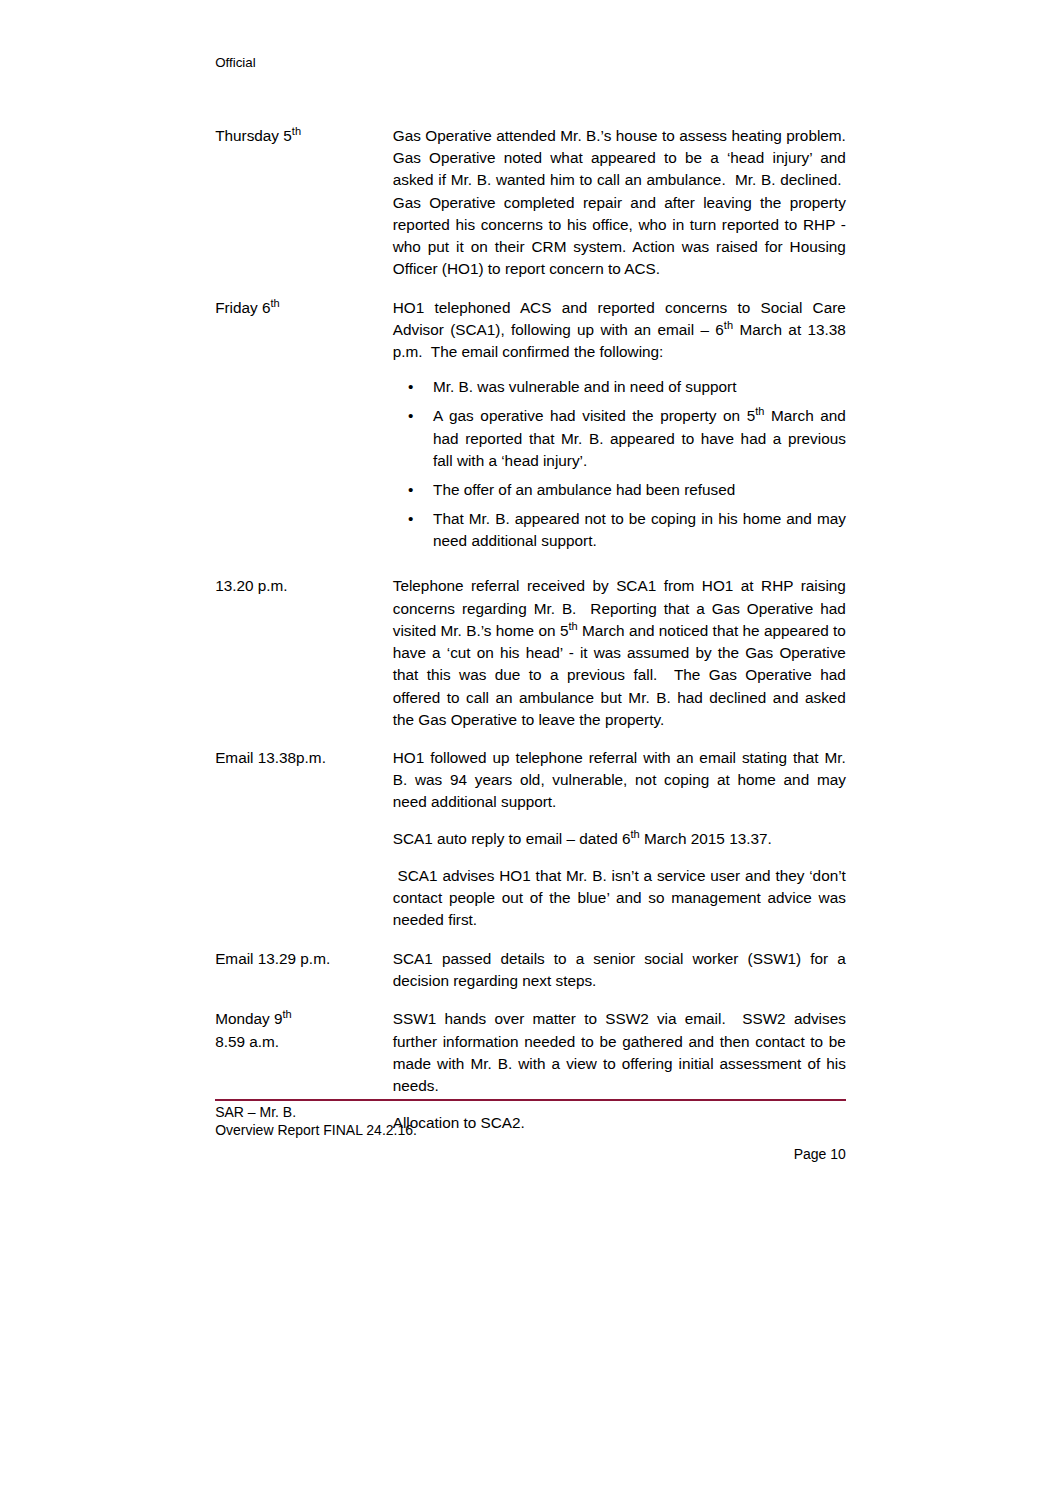Official
| Thursday 5 th | Gas Operative attended Mr. B.’s house to assess heating problem. Gas Operative noted what appeared to be a ‘head injury’ and asked if Mr. B. wanted him to call an ambulance. Mr. B. declined. Gas Operative completed repair and after leaving the property reported his concerns to his office, who in turn reported to RHP - who put it on their CRM system. Action was raised for Housing Officer (HO1) to report concern to ACS. |
| Friday 6 th | HO1 telephoned ACS and reported concerns to Social Care Advisor (SCA1), following up with an email – 6 th March at 13.38 p.m. The email confirmed the following: Mr. B. was vulnerable and in need of support A gas operative had visited the property on 5 th March and had reported that Mr. B. appeared to have had a previous fall with a ‘head injury’. The offer of an ambulance had been refused That Mr. B. appeared not to be coping in his home and may need additional support. |
| 13.20 p.m. | Telephone referral received by SCA1 from HO1 at RHP raising concerns regarding Mr. B. Reporting that a Gas Operative had visited Mr. B.’s home on 5 th March and noticed that he appeared to have a ‘cut on his head’ - it was assumed by the Gas Operative that this was due to a previous fall. The Gas Operative had offered to call an ambulance but Mr. B. had declined and asked the Gas Operative to leave the property. |
| Email 13.38p.m. | HO1 followed up telephone referral with an email stating that Mr. B. was 94 years old, vulnerable, not coping at home and may need additional support. SCA1 auto reply to email – dated 6 th March 2015 13.37. SCA1 advises HO1 that Mr. B. isn’t a service user and they ‘don’t contact people out of the blue’ and so management advice was needed first. |
| Email 13.29 p.m. | SCA1 passed details to a senior social worker (SSW1) for a decision regarding next steps. |
| Monday 9 th 8.59 a.m. | SSW1 hands over matter to SSW2 via email. SSW2 advises further information needed to be gathered and then contact to be made with Mr. B. with a view to offering initial assessment of his needs. Allocation to SCA2. |
SAR – Mr. B.
Overview Report FINAL 24.2.16.
Page 10